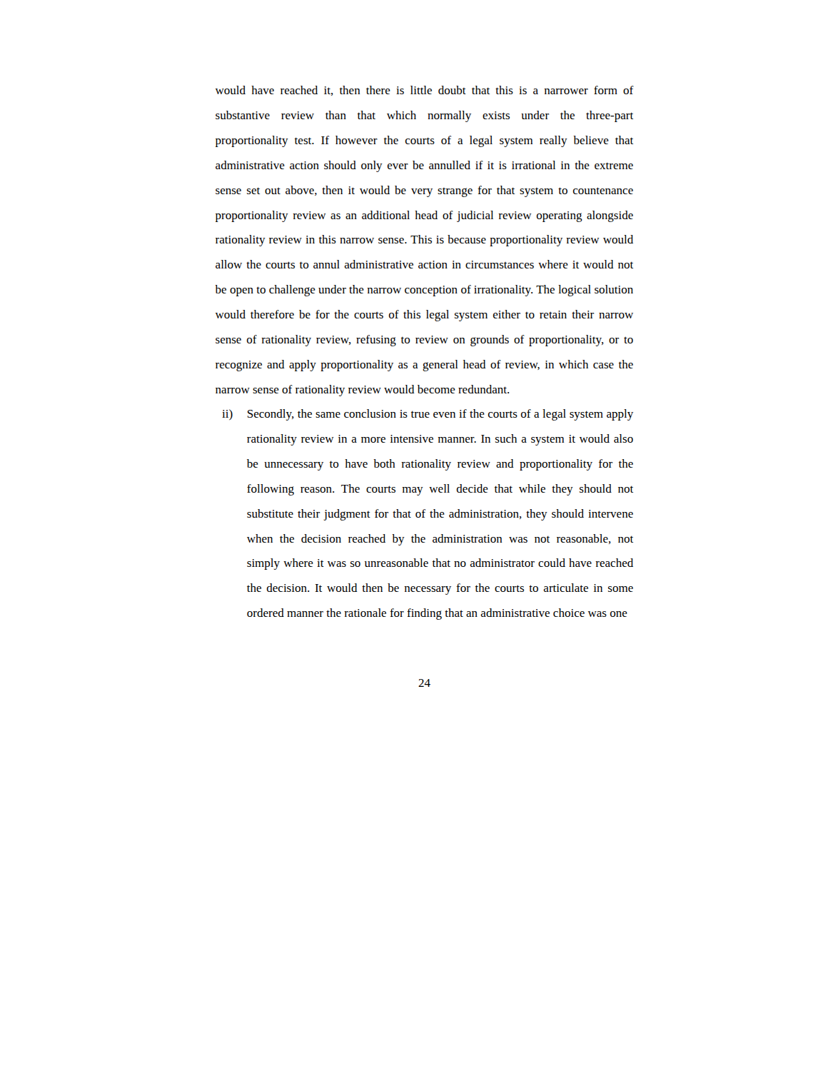would have reached it, then there is little doubt that this is a narrower form of substantive review than that which normally exists under the three-part proportionality test. If however the courts of a legal system really believe that administrative action should only ever be annulled if it is irrational in the extreme sense set out above, then it would be very strange for that system to countenance proportionality review as an additional head of judicial review operating alongside rationality review in this narrow sense. This is because proportionality review would allow the courts to annul administrative action in circumstances where it would not be open to challenge under the narrow conception of irrationality. The logical solution would therefore be for the courts of this legal system either to retain their narrow sense of rationality review, refusing to review on grounds of proportionality, or to recognize and apply proportionality as a general head of review, in which case the narrow sense of rationality review would become redundant.
ii) Secondly, the same conclusion is true even if the courts of a legal system apply rationality review in a more intensive manner. In such a system it would also be unnecessary to have both rationality review and proportionality for the following reason. The courts may well decide that while they should not substitute their judgment for that of the administration, they should intervene when the decision reached by the administration was not reasonable, not simply where it was so unreasonable that no administrator could have reached the decision. It would then be necessary for the courts to articulate in some ordered manner the rationale for finding that an administrative choice was one
24